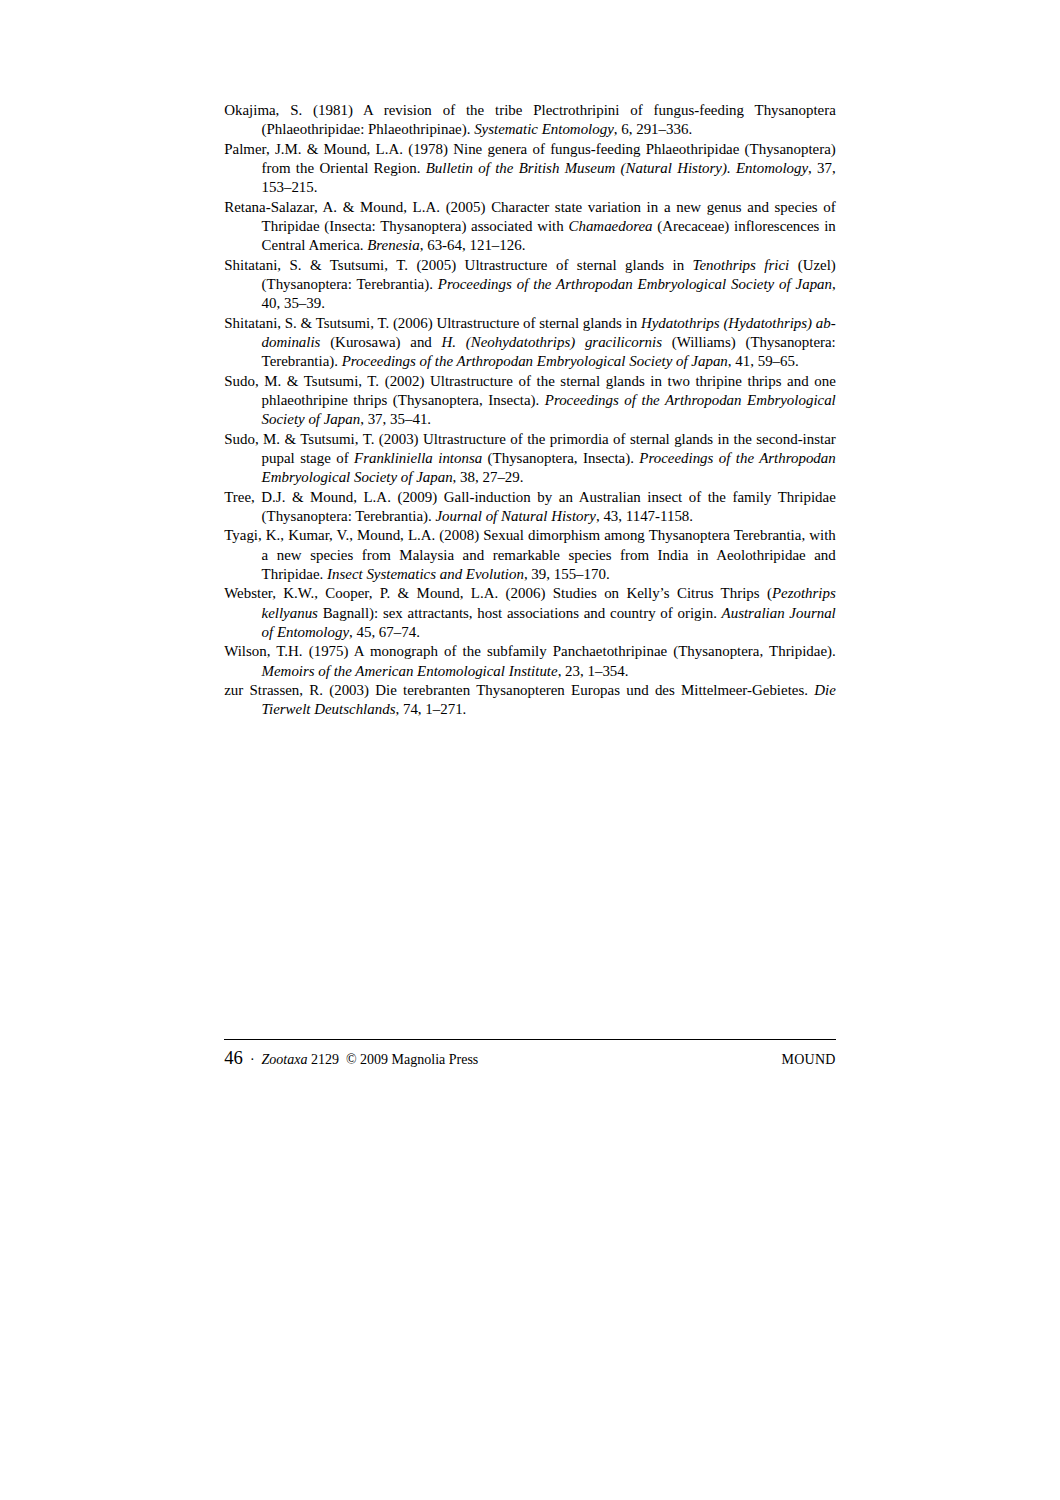Okajima, S. (1981) A revision of the tribe Plectrothripini of fungus-feeding Thysanoptera (Phlaeothripidae: Phlaeothripinae). Systematic Entomology, 6, 291–336.
Palmer, J.M. & Mound, L.A. (1978) Nine genera of fungus-feeding Phlaeothripidae (Thysanoptera) from the Oriental Region. Bulletin of the British Museum (Natural History). Entomology, 37, 153–215.
Retana-Salazar, A. & Mound, L.A. (2005) Character state variation in a new genus and species of Thripidae (Insecta: Thysanoptera) associated with Chamaedorea (Arecaceae) inflorescences in Central America. Brenesia, 63-64, 121–126.
Shitatani, S. & Tsutsumi, T. (2005) Ultrastructure of sternal glands in Tenothrips frici (Uzel) (Thysanoptera: Terebrantia). Proceedings of the Arthropodan Embryological Society of Japan, 40, 35–39.
Shitatani, S. & Tsutsumi, T. (2006) Ultrastructure of sternal glands in Hydatothrips (Hydatothrips) abdominalis (Kurosawa) and H. (Neohydatothrips) gracilicornis (Williams) (Thysanoptera: Terebrantia). Proceedings of the Arthropodan Embryological Society of Japan, 41, 59–65.
Sudo, M. & Tsutsumi, T. (2002) Ultrastructure of the sternal glands in two thripine thrips and one phlaeothripine thrips (Thysanoptera, Insecta). Proceedings of the Arthropodan Embryological Society of Japan, 37, 35–41.
Sudo, M. & Tsutsumi, T. (2003) Ultrastructure of the primordia of sternal glands in the second-instar pupal stage of Frankliniella intonsa (Thysanoptera, Insecta). Proceedings of the Arthropodan Embryological Society of Japan, 38, 27–29.
Tree, D.J. & Mound, L.A. (2009) Gall-induction by an Australian insect of the family Thripidae (Thysanoptera: Terebrantia). Journal of Natural History, 43, 1147-1158.
Tyagi, K., Kumar, V., Mound, L.A. (2008) Sexual dimorphism among Thysanoptera Terebrantia, with a new species from Malaysia and remarkable species from India in Aeolothripidae and Thripidae. Insect Systematics and Evolution, 39, 155–170.
Webster, K.W., Cooper, P. & Mound, L.A. (2006) Studies on Kelly’s Citrus Thrips (Pezothrips kellyanus Bagnall): sex attractants, host associations and country of origin. Australian Journal of Entomology, 45, 67–74.
Wilson, T.H. (1975) A monograph of the subfamily Panchaetothripinae (Thysanoptera, Thripidae). Memoirs of the American Entomological Institute, 23, 1–354.
zur Strassen, R. (2003) Die terebranten Thysanopteren Europas und des Mittelmeer-Gebietes. Die Tierwelt Deutschlands, 74, 1–271.
46 · Zootaxa 2129 © 2009 Magnolia Press
MOUND